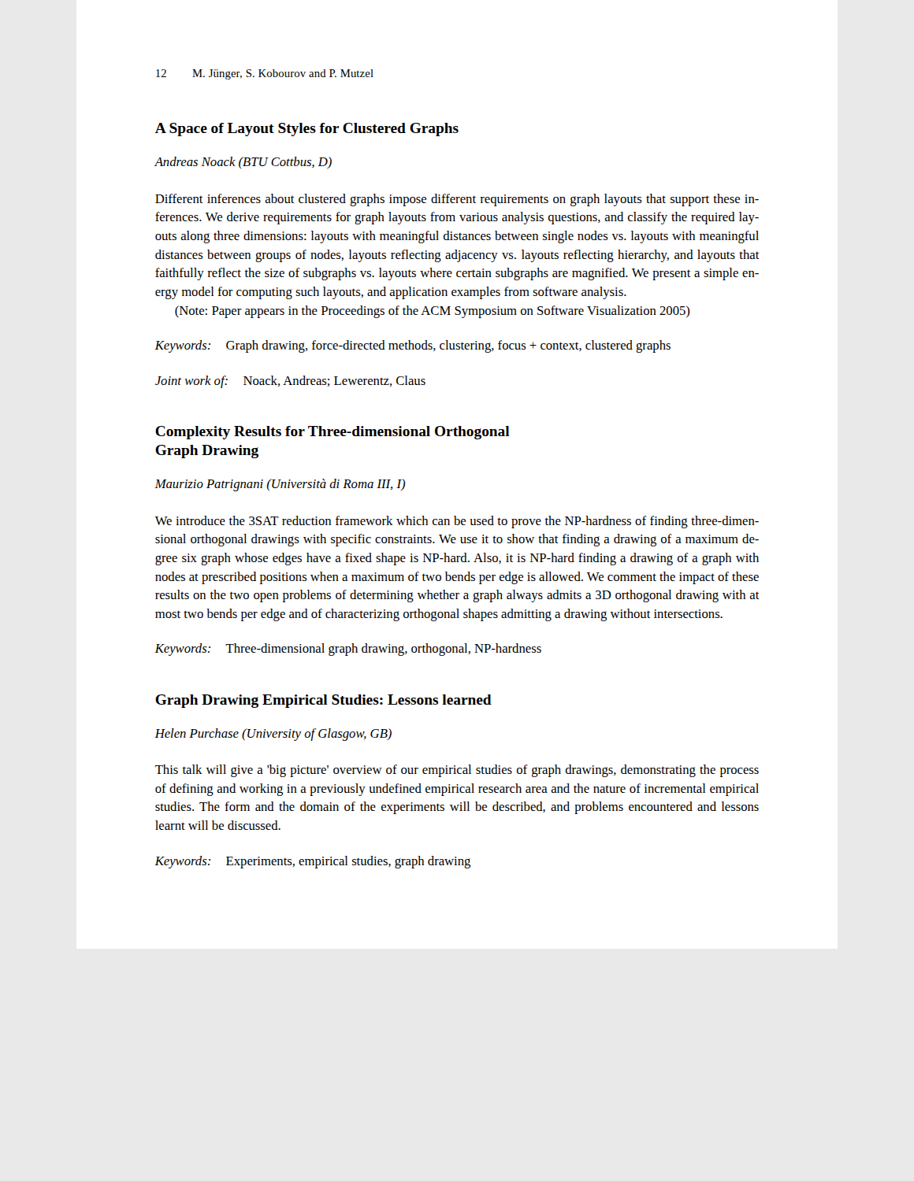12 M. Jünger, S. Kobourov and P. Mutzel
A Space of Layout Styles for Clustered Graphs
Andreas Noack (BTU Cottbus, D)
Different inferences about clustered graphs impose different requirements on graph layouts that support these inferences. We derive requirements for graph layouts from various analysis questions, and classify the required layouts along three dimensions: layouts with meaningful distances between single nodes vs. layouts with meaningful distances between groups of nodes, layouts reflecting adjacency vs. layouts reflecting hierarchy, and layouts that faithfully reflect the size of subgraphs vs. layouts where certain subgraphs are magnified. We present a simple energy model for computing such layouts, and application examples from software analysis.
(Note: Paper appears in the Proceedings of the ACM Symposium on Software Visualization 2005)
Keywords: Graph drawing, force-directed methods, clustering, focus + context, clustered graphs
Joint work of: Noack, Andreas; Lewerentz, Claus
Complexity Results for Three-dimensional Orthogonal
Graph Drawing
Maurizio Patrignani (Università di Roma III, I)
We introduce the 3SAT reduction framework which can be used to prove the NP-hardness of finding three-dimensional orthogonal drawings with specific constraints. We use it to show that finding a drawing of a maximum degree six graph whose edges have a fixed shape is NP-hard. Also, it is NP-hard finding a drawing of a graph with nodes at prescribed positions when a maximum of two bends per edge is allowed. We comment the impact of these results on the two open problems of determining whether a graph always admits a 3D orthogonal drawing with at most two bends per edge and of characterizing orthogonal shapes admitting a drawing without intersections.
Keywords: Three-dimensional graph drawing, orthogonal, NP-hardness
Graph Drawing Empirical Studies: Lessons learned
Helen Purchase (University of Glasgow, GB)
This talk will give a 'big picture' overview of our empirical studies of graph drawings, demonstrating the process of defining and working in a previously undefined empirical research area and the nature of incremental empirical studies. The form and the domain of the experiments will be described, and problems encountered and lessons learnt will be discussed.
Keywords: Experiments, empirical studies, graph drawing